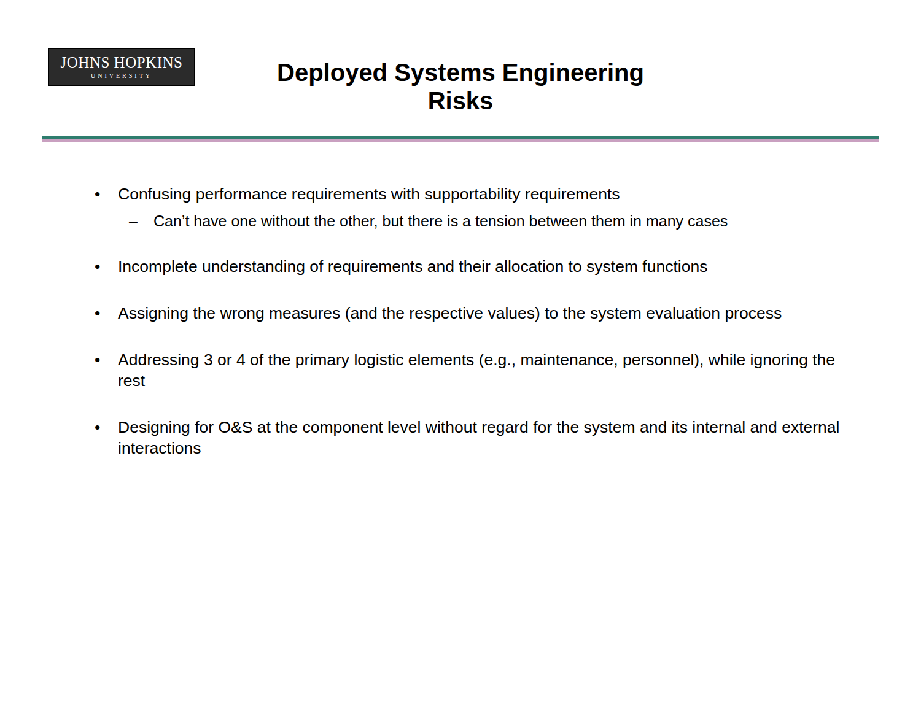JOHNS HOPKINS
UNIVERSITY
Deployed Systems Engineering
Risks
Confusing performance requirements with supportability requirements
Can’t have one without the other, but there is a tension between them in many cases
Incomplete understanding of requirements and their allocation to system functions
Assigning the wrong measures (and the respective values) to the system evaluation process
Addressing 3 or 4 of the primary logistic elements (e.g., maintenance, personnel), while ignoring the rest
Designing for O&S at the component level without regard for the system and its internal and external interactions